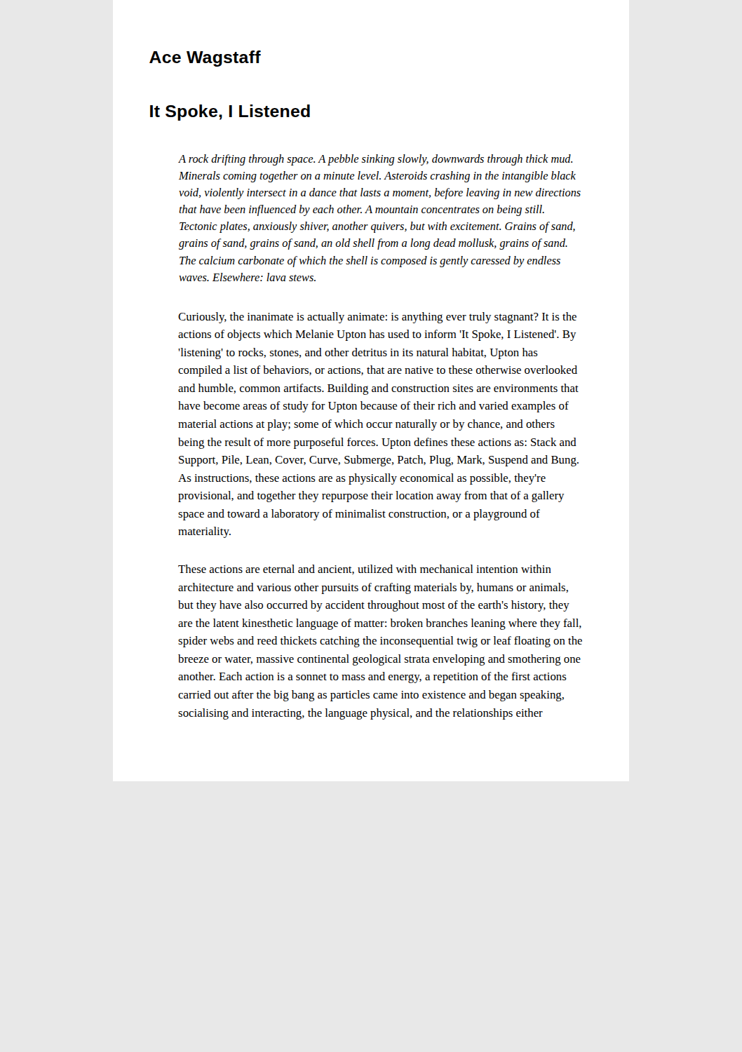Ace Wagstaff
It Spoke, I Listened
A rock drifting through space. A pebble sinking slowly, downwards through thick mud. Minerals coming together on a minute level. Asteroids crashing in the intangible black void, violently intersect in a dance that lasts a moment, before leaving in new directions that have been influenced by each other. A mountain concentrates on being still. Tectonic plates, anxiously shiver, another quivers, but with excitement. Grains of sand, grains of sand, grains of sand, an old shell from a long dead mollusk, grains of sand. The calcium carbonate of which the shell is composed is gently caressed by endless waves. Elsewhere: lava stews.
Curiously, the inanimate is actually animate: is anything ever truly stagnant? It is the actions of objects which Melanie Upton has used to inform 'It Spoke, I Listened'. By 'listening' to rocks, stones, and other detritus in its natural habitat, Upton has compiled a list of behaviors, or actions, that are native to these otherwise overlooked and humble, common artifacts. Building and construction sites are environments that have become areas of study for Upton because of their rich and varied examples of material actions at play; some of which occur naturally or by chance, and others being the result of more purposeful forces. Upton defines these actions as: Stack and Support, Pile, Lean, Cover, Curve, Submerge, Patch, Plug, Mark, Suspend and Bung. As instructions, these actions are as physically economical as possible, they're provisional, and together they repurpose their location away from that of a gallery space and toward a laboratory of minimalist construction, or a playground of materiality.
These actions are eternal and ancient, utilized with mechanical intention within architecture and various other pursuits of crafting materials by, humans or animals, but they have also occurred by accident throughout most of the earth's history, they are the latent kinesthetic language of matter: broken branches leaning where they fall, spider webs and reed thickets catching the inconsequential twig or leaf floating on the breeze or water, massive continental geological strata enveloping and smothering one another. Each action is a sonnet to mass and energy, a repetition of the first actions carried out after the big bang as particles came into existence and began speaking, socialising and interacting, the language physical, and the relationships either